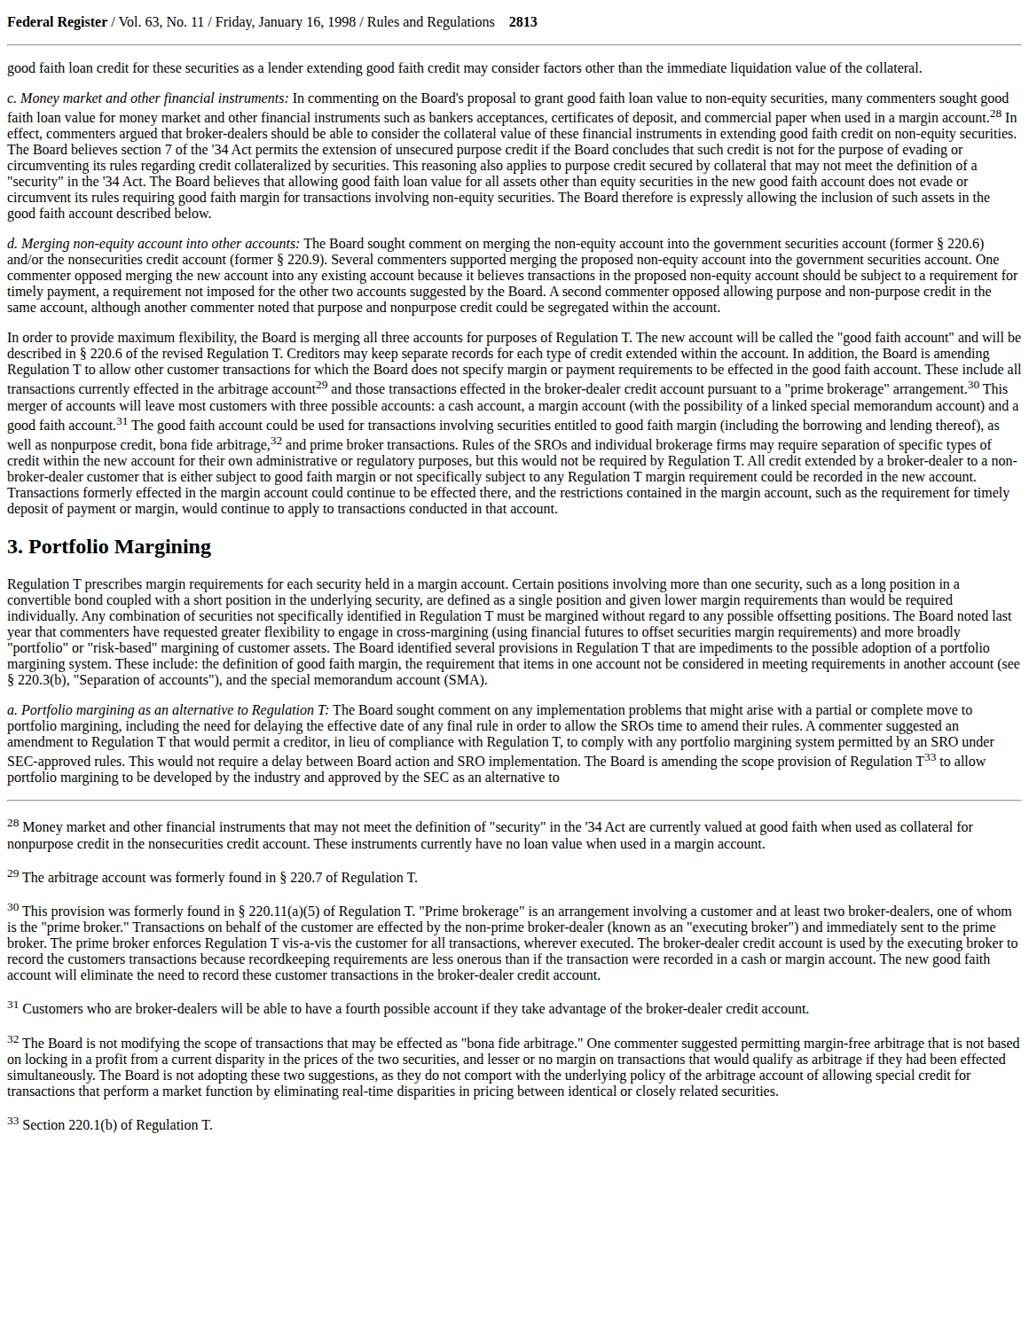Federal Register / Vol. 63, No. 11 / Friday, January 16, 1998 / Rules and Regulations 2813
good faith loan credit for these securities as a lender extending good faith credit may consider factors other than the immediate liquidation value of the collateral.
c. Money market and other financial instruments: In commenting on the Board's proposal to grant good faith loan value to non-equity securities, many commenters sought good faith loan value for money market and other financial instruments such as bankers acceptances, certificates of deposit, and commercial paper when used in a margin account.28 In effect, commenters argued that broker-dealers should be able to consider the collateral value of these financial instruments in extending good faith credit on non-equity securities. The Board believes section 7 of the '34 Act permits the extension of unsecured purpose credit if the Board concludes that such credit is not for the purpose of evading or circumventing its rules regarding credit collateralized by securities. This reasoning also applies to purpose credit secured by collateral that may not meet the definition of a "security" in the '34 Act. The Board believes that allowing good faith loan value for all assets other than equity securities in the new good faith account does not evade or circumvent its rules requiring good faith margin for transactions involving non-equity securities. The Board therefore is expressly allowing the inclusion of such assets in the good faith account described below.
d. Merging non-equity account into other accounts: The Board sought comment on merging the non-equity account into the government securities account (former § 220.6) and/or the nonsecurities credit account (former § 220.9). Several commenters supported merging the proposed non-equity account into the government securities account. One commenter opposed merging the new account into any existing account because it believes transactions in the proposed non-equity account should be subject to a requirement for timely payment, a requirement not imposed for the other two accounts suggested by the Board. A second commenter opposed allowing purpose and non-purpose credit in the same account, although another commenter noted that purpose and nonpurpose credit could be segregated within the account.
In order to provide maximum flexibility, the Board is merging all three accounts for purposes of Regulation T. The new account will be called the "good faith account" and will be described in § 220.6 of the revised Regulation T. Creditors may keep separate records for each type of credit extended within the account. In addition, the Board is amending Regulation T to allow other customer transactions for which the Board does not specify margin or payment requirements to be effected in the good faith account. These include all transactions currently effected in the arbitrage account29 and those transactions effected in the broker-dealer credit account pursuant to a "prime brokerage" arrangement.30 This merger of accounts will leave most customers with three possible accounts: a cash account, a margin account (with the possibility of a linked special memorandum account) and a good faith account.31 The good faith account could be used for transactions involving securities entitled to good faith margin (including the borrowing and lending thereof), as well as nonpurpose credit, bona fide arbitrage,32 and prime broker transactions. Rules of the SROs and individual brokerage firms may require separation of specific types of credit within the new account for their own administrative or regulatory purposes, but this would not be required by Regulation T. All credit extended by a broker-dealer to a non-broker-dealer customer that is either subject to good faith margin or not specifically subject to any Regulation T margin requirement could be recorded in the new account. Transactions formerly effected in the margin account could continue to be effected there, and the restrictions contained in the margin account, such as the requirement for timely deposit of payment or margin, would continue to apply to transactions conducted in that account.
3. Portfolio Margining
Regulation T prescribes margin requirements for each security held in a margin account. Certain positions involving more than one security, such as a long position in a convertible bond coupled with a short position in the underlying security, are defined as a single position and given lower margin requirements than would be required individually. Any combination of securities not specifically identified in Regulation T must be margined without regard to any possible offsetting positions. The Board noted last year that commenters have requested greater flexibility to engage in cross-margining (using financial futures to offset securities margin requirements) and more broadly "portfolio" or "risk-based" margining of customer assets. The Board identified several provisions in Regulation T that are impediments to the possible adoption of a portfolio margining system. These include: the definition of good faith margin, the requirement that items in one account not be considered in meeting requirements in another account (see § 220.3(b), "Separation of accounts"), and the special memorandum account (SMA).
a. Portfolio margining as an alternative to Regulation T: The Board sought comment on any implementation problems that might arise with a partial or complete move to portfolio margining, including the need for delaying the effective date of any final rule in order to allow the SROs time to amend their rules. A commenter suggested an amendment to Regulation T that would permit a creditor, in lieu of compliance with Regulation T, to comply with any portfolio margining system permitted by an SRO under SEC-approved rules. This would not require a delay between Board action and SRO implementation. The Board is amending the scope provision of Regulation T33 to allow portfolio margining to be developed by the industry and approved by the SEC as an alternative to
28 Money market and other financial instruments that may not meet the definition of "security" in the '34 Act are currently valued at good faith when used as collateral for nonpurpose credit in the nonsecurities credit account. These instruments currently have no loan value when used in a margin account.
29 The arbitrage account was formerly found in § 220.7 of Regulation T.
30 This provision was formerly found in § 220.11(a)(5) of Regulation T. "Prime brokerage" is an arrangement involving a customer and at least two broker-dealers, one of whom is the "prime broker." Transactions on behalf of the customer are effected by the non-prime broker-dealer (known as an "executing broker") and immediately sent to the prime broker. The prime broker enforces Regulation T vis-a-vis the customer for all transactions, wherever executed. The broker-dealer credit account is used by the executing broker to record the customers transactions because recordkeeping requirements are less onerous than if the transaction were recorded in a cash or margin account. The new good faith account will eliminate the need to record these customer transactions in the broker-dealer credit account.
31 Customers who are broker-dealers will be able to have a fourth possible account if they take advantage of the broker-dealer credit account.
32 The Board is not modifying the scope of transactions that may be effected as "bona fide arbitrage." One commenter suggested permitting margin-free arbitrage that is not based on locking in a profit from a current disparity in the prices of the two securities, and lesser or no margin on transactions that would qualify as arbitrage if they had been effected simultaneously. The Board is not adopting these two suggestions, as they do not comport with the underlying policy of the arbitrage account of allowing special credit for transactions that perform a market function by eliminating real-time disparities in pricing between identical or closely related securities.
33 Section 220.1(b) of Regulation T.